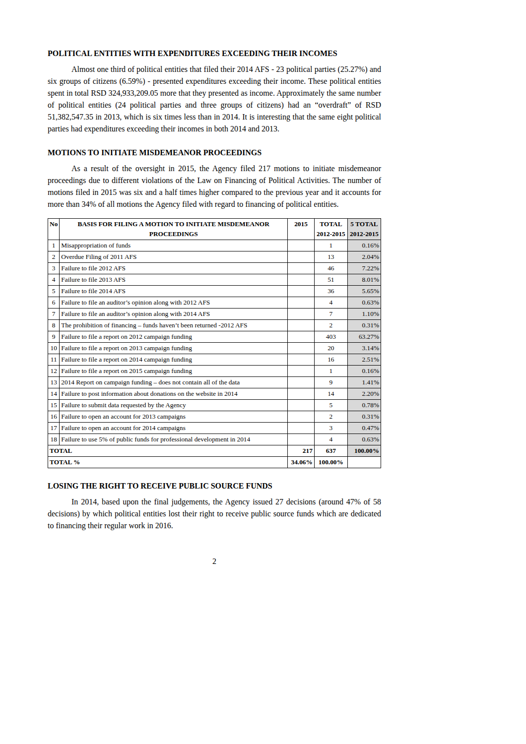POLITICAL ENTITIES WITH EXPENDITURES EXCEEDING THEIR INCOMES
Almost one third of political entities that filed their 2014 AFS - 23 political parties (25.27%) and six groups of citizens (6.59%) - presented expenditures exceeding their income. These political entities spent in total RSD 324,933,209.05 more that they presented as income. Approximately the same number of political entities (24 political parties and three groups of citizens) had an “overdraft” of RSD 51,382,547.35 in 2013, which is six times less than in 2014. It is interesting that the same eight political parties had expenditures exceeding their incomes in both 2014 and 2013.
MOTIONS TO INITIATE MISDEMEANOR PROCEEDINGS
As a result of the oversight in 2015, the Agency filed 217 motions to initiate misdemeanor proceedings due to different violations of the Law on Financing of Political Activities. The number of motions filed in 2015 was six and a half times higher compared to the previous year and it accounts for more than 34% of all motions the Agency filed with regard to financing of political entities.
| No | BASIS FOR FILING A MOTION TO INITIATE MISDEMEANOR PROCEEDINGS | 2015 | TOTAL 2012-2015 | 5 TOTAL 2012-2015 |
| --- | --- | --- | --- | --- |
| 1 | Misappropriation of funds | | 1 | 0.16% |
| 2 | Overdue Filing of 2011 AFS | | 13 | 2.04% |
| 3 | Failure to file 2012 AFS | | 46 | 7.22% |
| 4 | Failure to file 2013 AFS | | 51 | 8.01% |
| 5 | Failure to file 2014 AFS | | 36 | 5.65% |
| 6 | Failure to file an auditor’s opinion along with 2012 AFS | | 4 | 0.63% |
| 7 | Failure to file an auditor’s opinion along with 2014 AFS | | 7 | 1.10% |
| 8 | The prohibition of financing – funds haven’t been returned -2012 AFS | | 2 | 0.31% |
| 9 | Failure to file a report on 2012 campaign funding | | 403 | 63.27% |
| 10 | Failure to file a report on 2013 campaign funding | | 20 | 3.14% |
| 11 | Failure to file a report on 2014 campaign funding | | 16 | 2.51% |
| 12 | Failure to file a report on 2015 campaign funding | | 1 | 0.16% |
| 13 | 2014 Report on campaign funding – does not contain all of the data | | 9 | 1.41% |
| 14 | Failure to post information about donations on the website in 2014 | | 14 | 2.20% |
| 15 | Failure to submit data requested by the Agency | | 5 | 0.78% |
| 16 | Failure to open an account for 2013 campaigns | | 2 | 0.31% |
| 17 | Failure to open an account for 2014 campaigns | | 3 | 0.47% |
| 18 | Failure to use 5% of public funds for professional development in 2014 | | 4 | 0.63% |
| TOTAL | 217 | 637 | 100.00% |
| TOTAL % | 34.06% | 100.00% | |
LOSING THE RIGHT TO RECEIVE PUBLIC SOURCE FUNDS
In 2014, based upon the final judgements, the Agency issued 27 decisions (around 47% of 58 decisions) by which political entities lost their right to receive public source funds which are dedicated to financing their regular work in 2016.
2